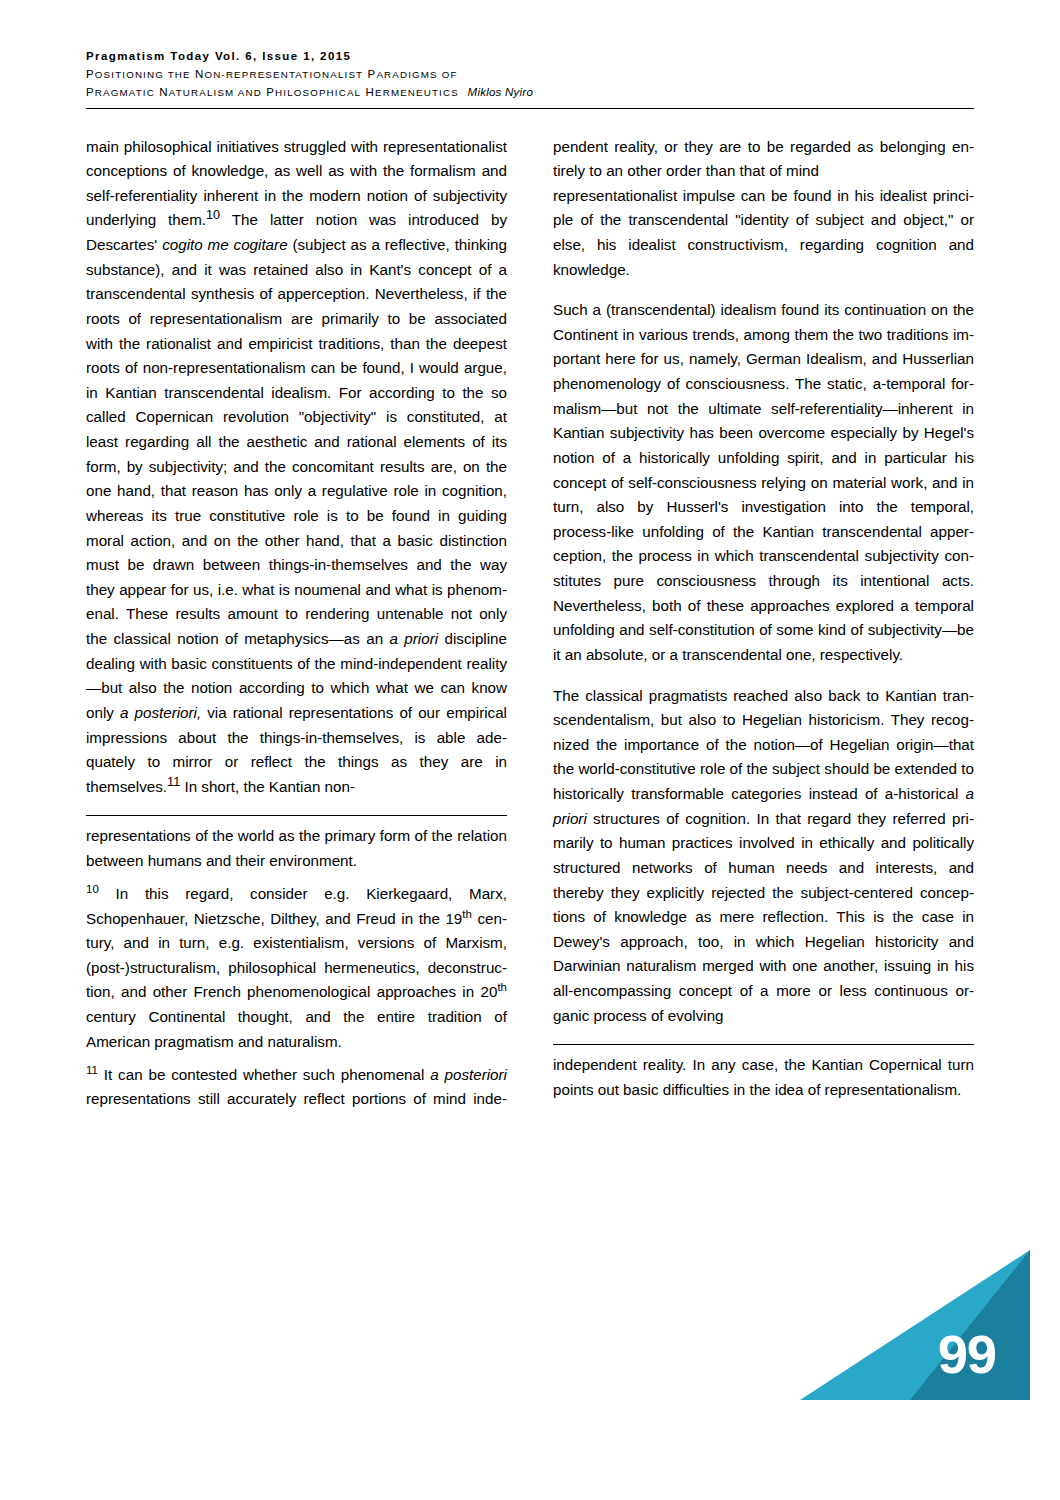Pragmatism Today Vol. 6, Issue 1, 2015
POSITIONING THE NON-REPRESENTATIONALIST PARADIGMS OF
PRAGMATIC NATURALISM AND PHILOSOPHICAL HERMENEUTICS Miklos Nyiro
main philosophical initiatives struggled with representationalist conceptions of knowledge, as well as with the formalism and self-referentiality inherent in the modern notion of subjectivity underlying them.10 The latter notion was introduced by Descartes' cogito me cogitare (subject as a reflective, thinking substance), and it was retained also in Kant's concept of a transcendental synthesis of apperception. Nevertheless, if the roots of representationalism are primarily to be associated with the rationalist and empiricist traditions, than the deepest roots of non-representationalism can be found, I would argue, in Kantian transcendental idealism. For according to the so called Copernican revolution "objectivity" is constituted, at least regarding all the aesthetic and rational elements of its form, by subjectivity; and the concomitant results are, on the one hand, that reason has only a regulative role in cognition, whereas its true constitutive role is to be found in guiding moral action, and on the other hand, that a basic distinction must be drawn between things-in-themselves and the way they appear for us, i.e. what is noumenal and what is phenomenal. These results amount to rendering untenable not only the classical notion of metaphysics—as an a priori discipline dealing with basic constituents of the mind-independent reality—but also the notion according to which what we can know only a posteriori, via rational representations of our empirical impressions about the things-in-themselves, is able adequately to mirror or reflect the things as they are in themselves.11 In short, the Kantian non-
representations of the world as the primary form of the relation between humans and their environment.
10 In this regard, consider e.g. Kierkegaard, Marx, Schopenhauer, Nietzsche, Dilthey, and Freud in the 19th century, and in turn, e.g. existentialism, versions of Marxism, (post-)structuralism, philosophical hermeneutics, deconstruction, and other French phenomenological approaches in 20th century Continental thought, and the entire tradition of American pragmatism and naturalism.
11 It can be contested whether such phenomenal a posteriori representations still accurately reflect portions of mind independent reality, or they are to be regarded as belonging entirely to an other order than that of mind
representationalist impulse can be found in his idealist principle of the transcendental "identity of subject and object," or else, his idealist constructivism, regarding cognition and knowledge.
Such a (transcendental) idealism found its continuation on the Continent in various trends, among them the two traditions important here for us, namely, German Idealism, and Husserlian phenomenology of consciousness. The static, a-temporal formalism—but not the ultimate self-referentiality—inherent in Kantian subjectivity has been overcome especially by Hegel's notion of a historically unfolding spirit, and in particular his concept of self-consciousness relying on material work, and in turn, also by Husserl's investigation into the temporal, process-like unfolding of the Kantian transcendental apperception, the process in which transcendental subjectivity constitutes pure consciousness through its intentional acts. Nevertheless, both of these approaches explored a temporal unfolding and self-constitution of some kind of subjectivity—be it an absolute, or a transcendental one, respectively.
The classical pragmatists reached also back to Kantian transcendentalism, but also to Hegelian historicism. They recognized the importance of the notion—of Hegelian origin—that the world-constitutive role of the subject should be extended to historically transformable categories instead of a-historical a priori structures of cognition. In that regard they referred primarily to human practices involved in ethically and politically structured networks of human needs and interests, and thereby they explicitly rejected the subject-centered conceptions of knowledge as mere reflection. This is the case in Dewey's approach, too, in which Hegelian historicity and Darwinian naturalism merged with one another, issuing in his all-encompassing concept of a more or less continuous organic process of evolving
independent reality. In any case, the Kantian Copernical turn points out basic difficulties in the idea of representationalism.
99